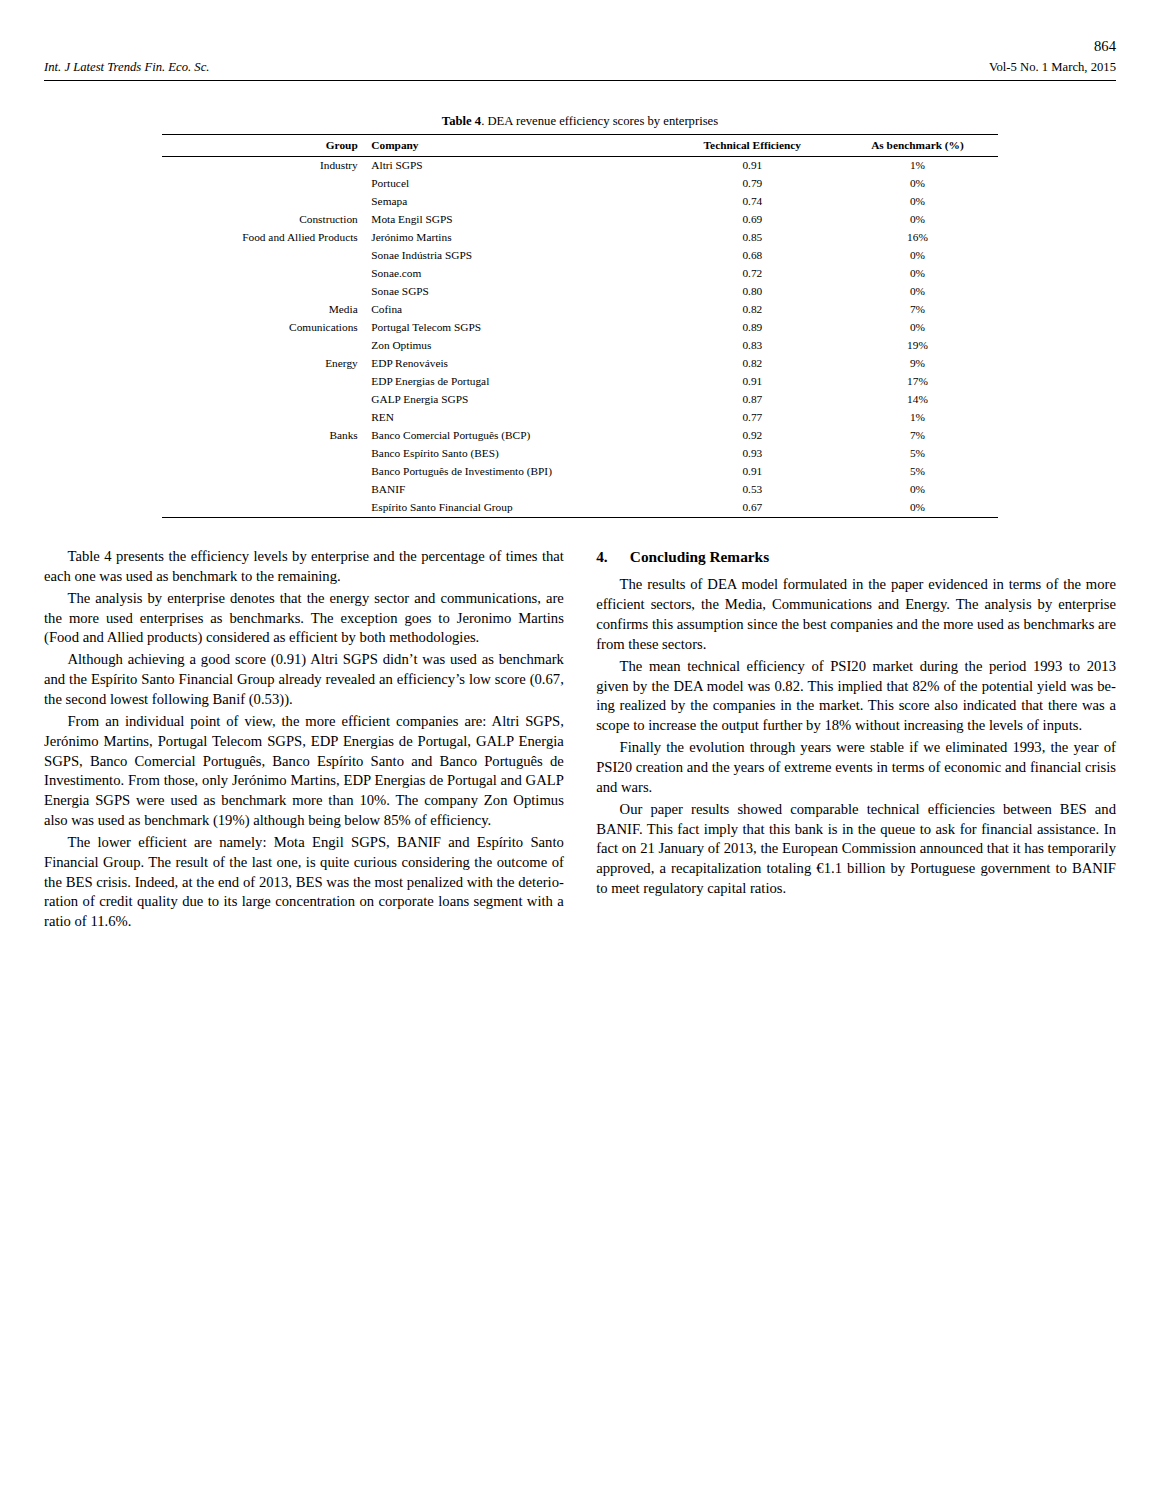864
Int. J Latest Trends Fin. Eco. Sc. Vol-5 No. 1 March, 2015
Table 4. DEA revenue efficiency scores by enterprises
| Group | Company | Technical Efficiency | As benchmark (%) |
| --- | --- | --- | --- |
| Industry | Altri SGPS | 0.91 | 1% |
| | Portucel | 0.79 | 0% |
| | Semapa | 0.74 | 0% |
| Construction | Mota Engil SGPS | 0.69 | 0% |
| Food and Allied Products | Jerónimo Martins | 0.85 | 16% |
| | Sonae Indústria SGPS | 0.68 | 0% |
| | Sonae.com | 0.72 | 0% |
| | Sonae SGPS | 0.80 | 0% |
| Media | Cofina | 0.82 | 7% |
| Comunications | Portugal Telecom SGPS | 0.89 | 0% |
| | Zon Optimus | 0.83 | 19% |
| Energy | EDP Renováveis | 0.82 | 9% |
| | EDP Energias de Portugal | 0.91 | 17% |
| | GALP Energia SGPS | 0.87 | 14% |
| | REN | 0.77 | 1% |
| Banks | Banco Comercial Português (BCP) | 0.92 | 7% |
| | Banco Espírito Santo (BES) | 0.93 | 5% |
| | Banco Português de Investimento (BPI) | 0.91 | 5% |
| | BANIF | 0.53 | 0% |
| | Espírito Santo Financial Group | 0.67 | 0% |
Table 4 presents the efficiency levels by enterprise and the percentage of times that each one was used as benchmark to the remaining.
The analysis by enterprise denotes that the energy sector and communications, are the more used enterprises as benchmarks. The exception goes to Jeronimo Martins (Food and Allied products) considered as efficient by both methodologies.
Although achieving a good score (0.91) Altri SGPS didn’t was used as benchmark and the Espírito Santo Financial Group already revealed an efficiency’s low score (0.67, the second lowest following Banif (0.53)).
From an individual point of view, the more efficient companies are: Altri SGPS, Jerónimo Martins, Portugal Telecom SGPS, EDP Energias de Portugal, GALP Energia SGPS, Banco Comercial Português, Banco Espírito Santo and Banco Português de Investimento. From those, only Jerónimo Martins, EDP Energias de Portugal and GALP Energia SGPS were used as benchmark more than 10%. The company Zon Optimus also was used as benchmark (19%) although being below 85% of efficiency.
The lower efficient are namely: Mota Engil SGPS, BANIF and Espírito Santo Financial Group. The result of the last one, is quite curious considering the outcome of the BES crisis. Indeed, at the end of 2013, BES was the most penalized with the deterioration of credit quality due to its large concentration on corporate loans segment with a ratio of 11.6%.
4. Concluding Remarks
The results of DEA model formulated in the paper evidenced in terms of the more efficient sectors, the Media, Communications and Energy. The analysis by enterprise confirms this assumption since the best companies and the more used as benchmarks are from these sectors.
The mean technical efficiency of PSI20 market during the period 1993 to 2013 given by the DEA model was 0.82. This implied that 82% of the potential yield was being realized by the companies in the market. This score also indicated that there was a scope to increase the output further by 18% without increasing the levels of inputs.
Finally the evolution through years were stable if we eliminated 1993, the year of PSI20 creation and the years of extreme events in terms of economic and financial crisis and wars.
Our paper results showed comparable technical efficiencies between BES and BANIF. This fact imply that this bank is in the queue to ask for financial assistance. In fact on 21 January of 2013, the European Commission announced that it has temporarily approved, a recapitalization totaling €1.1 billion by Portuguese government to BANIF to meet regulatory capital ratios.